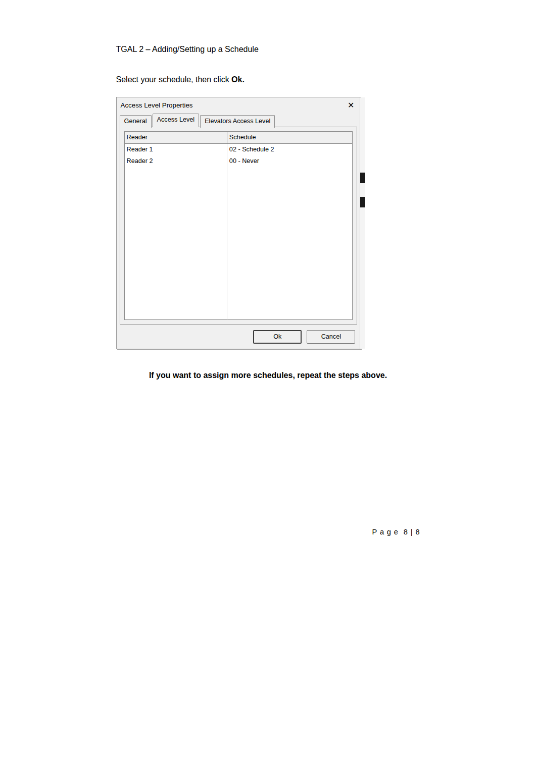TGAL 2 – Adding/Setting up a Schedule
Select your schedule, then click Ok.
Access Level Properties ✕
General
Access Level
Elevators Access Level
| Reader | Schedule |
| --- | --- |
| Reader 1 | 02 - Schedule 2 |
| Reader 2 | 00 - Never |
Ok
Cancel
If you want to assign more schedules, repeat the steps above.
P a g e 8 | 8